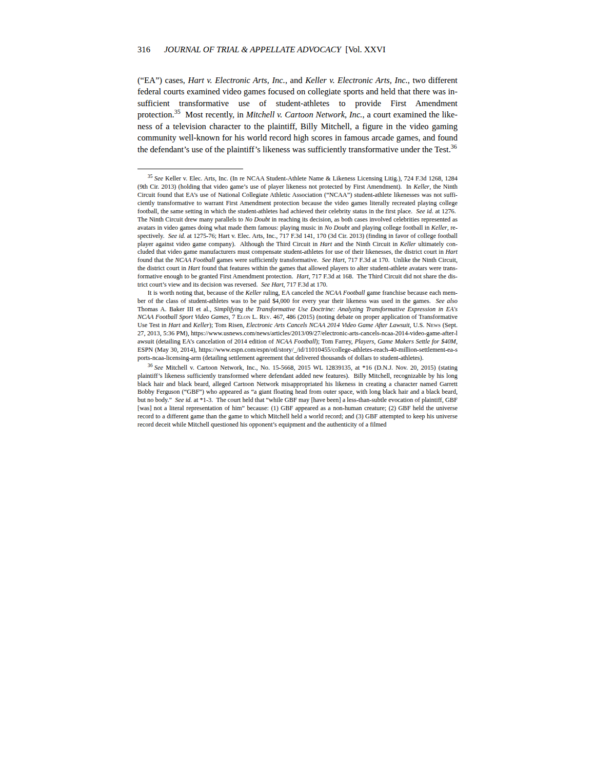316 JOURNAL OF TRIAL & APPELLATE ADVOCACY [Vol. XXVI
(“EA”) cases, Hart v. Electronic Arts, Inc., and Keller v. Electronic Arts, Inc., two different federal courts examined video games focused on collegiate sports and held that there was insufficient transformative use of student-athletes to provide First Amendment protection.35 Most recently, in Mitchell v. Cartoon Network, Inc., a court examined the likeness of a television character to the plaintiff, Billy Mitchell, a figure in the video gaming community well-known for his world record high scores in famous arcade games, and found the defendant’s use of the plaintiff’s likeness was sufficiently transformative under the Test.36
35 See Keller v. Elec. Arts, Inc. (In re NCAA Student-Athlete Name & Likeness Licensing Litig.), 724 F.3d 1268, 1284 (9th Cir. 2013) (holding that video game’s use of player likeness not protected by First Amendment). In Keller, the Ninth Circuit found that EA’s use of National Collegiate Athletic Association (“NCAA”) student-athlete likenesses was not sufficiently transformative to warrant First Amendment protection because the video games literally recreated playing college football, the same setting in which the student-athletes had achieved their celebrity status in the first place. See id. at 1276. The Ninth Circuit drew many parallels to No Doubt in reaching its decision, as both cases involved celebrities represented as avatars in video games doing what made them famous: playing music in No Doubt and playing college football in Keller, respectively. See id. at 1275-76; Hart v. Elec. Arts, Inc., 717 F.3d 141, 170 (3d Cir. 2013) (finding in favor of college football player against video game company). Although the Third Circuit in Hart and the Ninth Circuit in Keller ultimately concluded that video game manufacturers must compensate student-athletes for use of their likenesses, the district court in Hart found that the NCAA Football games were sufficiently transformative. See Hart, 717 F.3d at 170. Unlike the Ninth Circuit, the district court in Hart found that features within the games that allowed players to alter student-athlete avatars were transformative enough to be granted First Amendment protection. Hart, 717 F.3d at 168. The Third Circuit did not share the district court’s view and its decision was reversed. See Hart, 717 F.3d at 170.
It is worth noting that, because of the Keller ruling, EA canceled the NCAA Football game franchise because each member of the class of student-athletes was to be paid $4,000 for every year their likeness was used in the games. See also Thomas A. Baker III et al., Simplifying the Transformative Use Doctrine: Analyzing Transformative Expression in EA's NCAA Football Sport Video Games, 7 Elon L. Rev. 467, 486 (2015) (noting debate on proper application of Transformative Use Test in Hart and Keller); Tom Risen, Electronic Arts Cancels NCAA 2014 Video Game After Lawsuit, U.S. News (Sept. 27, 2013, 5:36 PM), https://www.usnews.com/news/articles/2013/09/27/electronic-arts-cancels-ncaa-2014-video-game-after-lawsuit (detailing EA’s cancelation of 2014 edition of NCAA Football); Tom Farrey, Players, Game Makers Settle for $40M, ESPN (May 30, 2014), https://www.espn.com/espn/otl/story/_/id/11010455/college-athletes-reach-40-million-settlement-ea-sports-ncaa-licensing-arm (detailing settlement agreement that delivered thousands of dollars to student-athletes).
36 See Mitchell v. Cartoon Network, Inc., No. 15-5668, 2015 WL 12839135, at *16 (D.N.J. Nov. 20, 2015) (stating plaintiff’s likeness sufficiently transformed where defendant added new features). Billy Mitchell, recognizable by his long black hair and black beard, alleged Cartoon Network misappropriated his likeness in creating a character named Garrett Bobby Ferguson (“GBF”) who appeared as “a giant floating head from outer space, with long black hair and a black beard, but no body.” See id. at *1-3. The court held that “while GBF may [have been] a less-than-subtle evocation of plaintiff, GBF [was] not a literal representation of him” because: (1) GBF appeared as a non-human creature; (2) GBF held the universe record to a different game than the game to which Mitchell held a world record; and (3) GBF attempted to keep his universe record deceit while Mitchell questioned his opponent’s equipment and the authenticity of a filmed